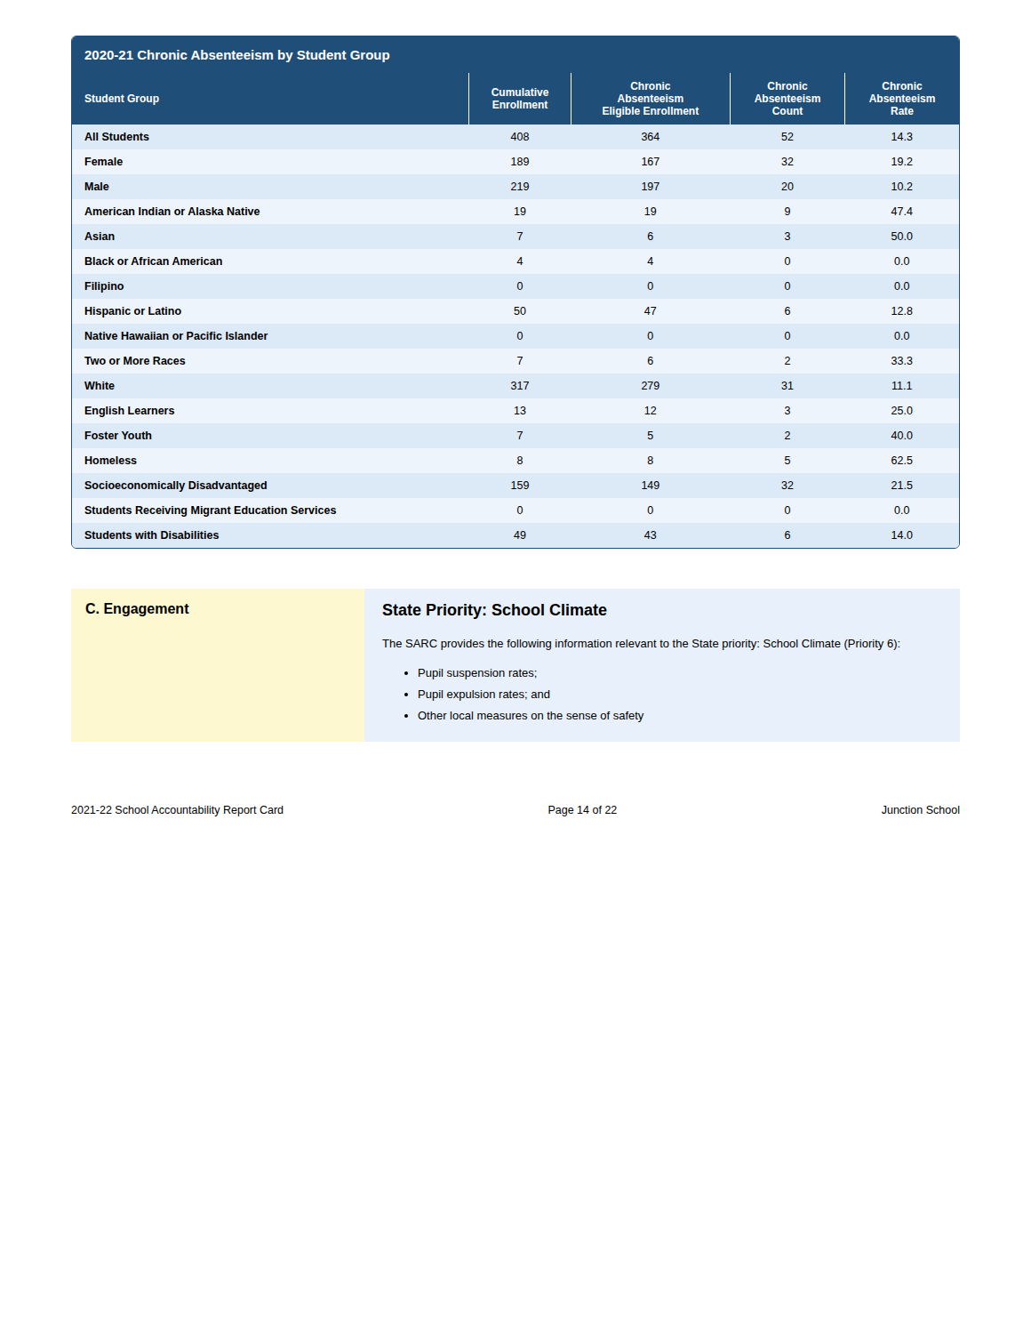2020-21 Chronic Absenteeism by Student Group
| Student Group | Cumulative Enrollment | Chronic Absenteeism Eligible Enrollment | Chronic Absenteeism Count | Chronic Absenteeism Rate |
| --- | --- | --- | --- | --- |
| All Students | 408 | 364 | 52 | 14.3 |
| Female | 189 | 167 | 32 | 19.2 |
| Male | 219 | 197 | 20 | 10.2 |
| American Indian or Alaska Native | 19 | 19 | 9 | 47.4 |
| Asian | 7 | 6 | 3 | 50.0 |
| Black or African American | 4 | 4 | 0 | 0.0 |
| Filipino | 0 | 0 | 0 | 0.0 |
| Hispanic or Latino | 50 | 47 | 6 | 12.8 |
| Native Hawaiian or Pacific Islander | 0 | 0 | 0 | 0.0 |
| Two or More Races | 7 | 6 | 2 | 33.3 |
| White | 317 | 279 | 31 | 11.1 |
| English Learners | 13 | 12 | 3 | 25.0 |
| Foster Youth | 7 | 5 | 2 | 40.0 |
| Homeless | 8 | 8 | 5 | 62.5 |
| Socioeconomically Disadvantaged | 159 | 149 | 32 | 21.5 |
| Students Receiving Migrant Education Services | 0 | 0 | 0 | 0.0 |
| Students with Disabilities | 49 | 43 | 6 | 14.0 |
C. Engagement
State Priority: School Climate
The SARC provides the following information relevant to the State priority: School Climate (Priority 6):
Pupil suspension rates;
Pupil expulsion rates; and
Other local measures on the sense of safety
2021-22 School Accountability Report Card Page 14 of 22 Junction School